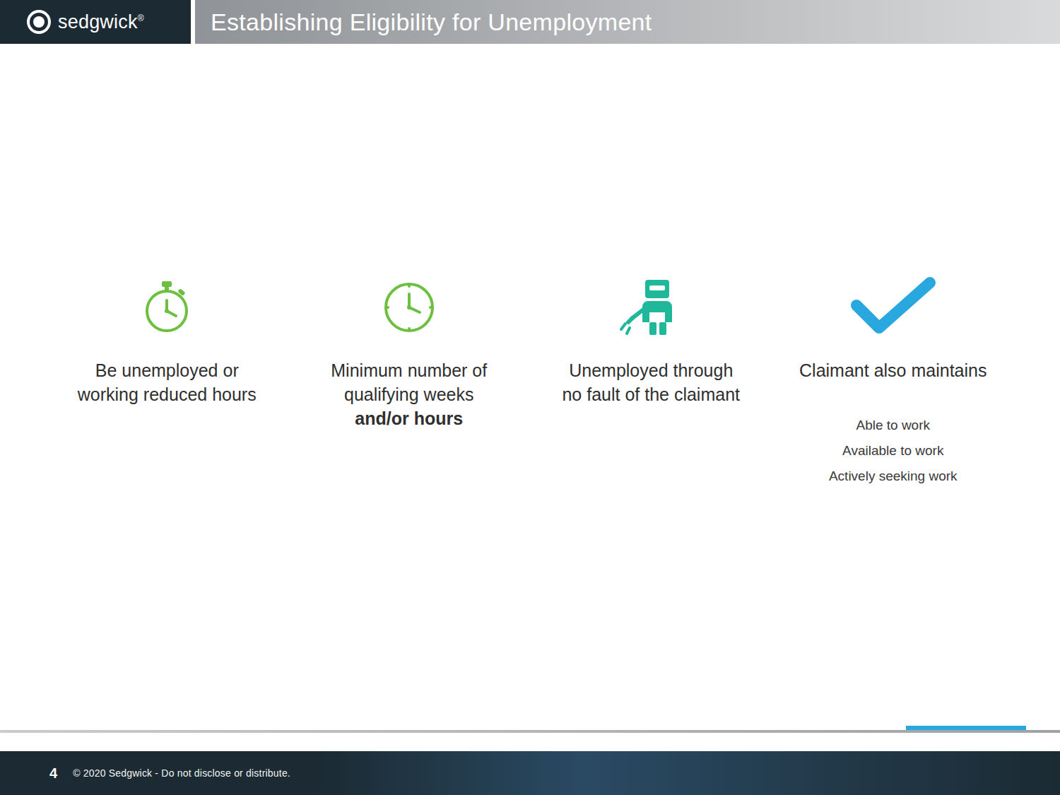sedgwick®
Establishing Eligibility for Unemployment
Be unemployed or
working reduced hours
Minimum number of
qualifying weeks
and/or hours
Unemployed through
no fault of the claimant
Claimant also maintains
Able to work
Available to work
Actively seeking work
4 © 2020 Sedgwick - Do not disclose or distribute.